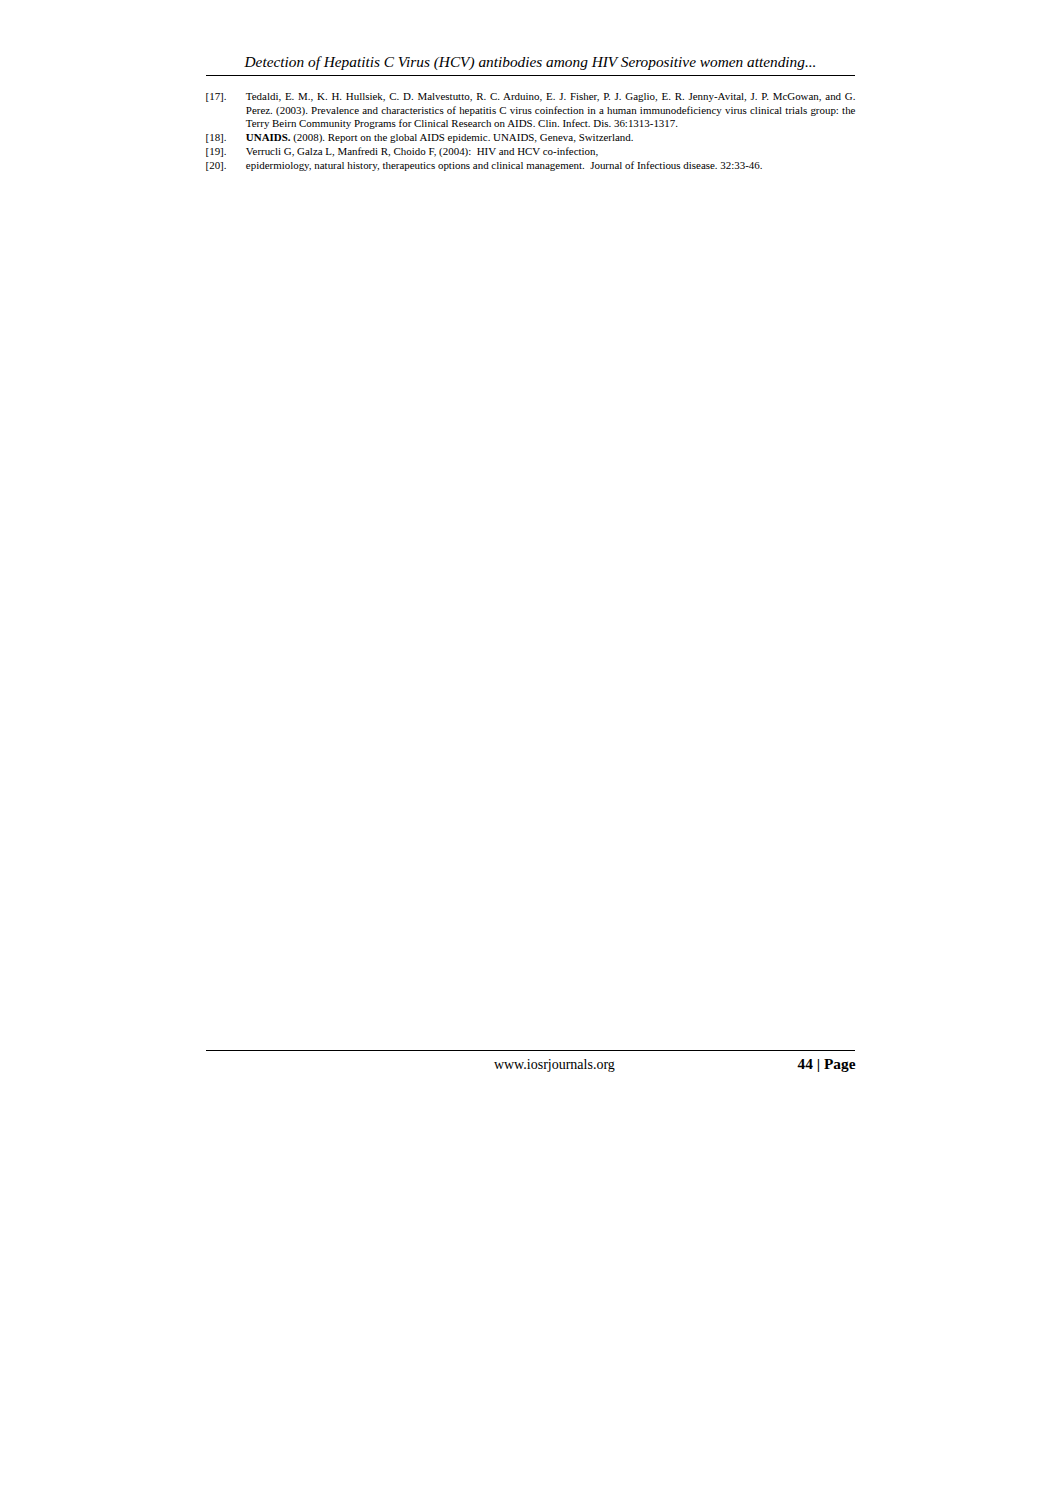Detection of Hepatitis C Virus (HCV) antibodies among HIV Seropositive women attending...
[17]. Tedaldi, E. M., K. H. Hullsiek, C. D. Malvestutto, R. C. Arduino, E. J. Fisher, P. J. Gaglio, E. R. Jenny-Avital, J. P. McGowan, and G. Perez. (2003). Prevalence and characteristics of hepatitis C virus coinfection in a human immunodeficiency virus clinical trials group: the Terry Beirn Community Programs for Clinical Research on AIDS. Clin. Infect. Dis. 36:1313-1317.
[18]. UNAIDS. (2008). Report on the global AIDS epidemic. UNAIDS, Geneva, Switzerland.
[19]. Verrucli G, Galza L, Manfredi R, Choido F, (2004): HIV and HCV co-infection,
[20]. epidermiology, natural history, therapeutics options and clinical management. Journal of Infectious disease. 32:33-46.
www.iosrjournals.org 44 | Page